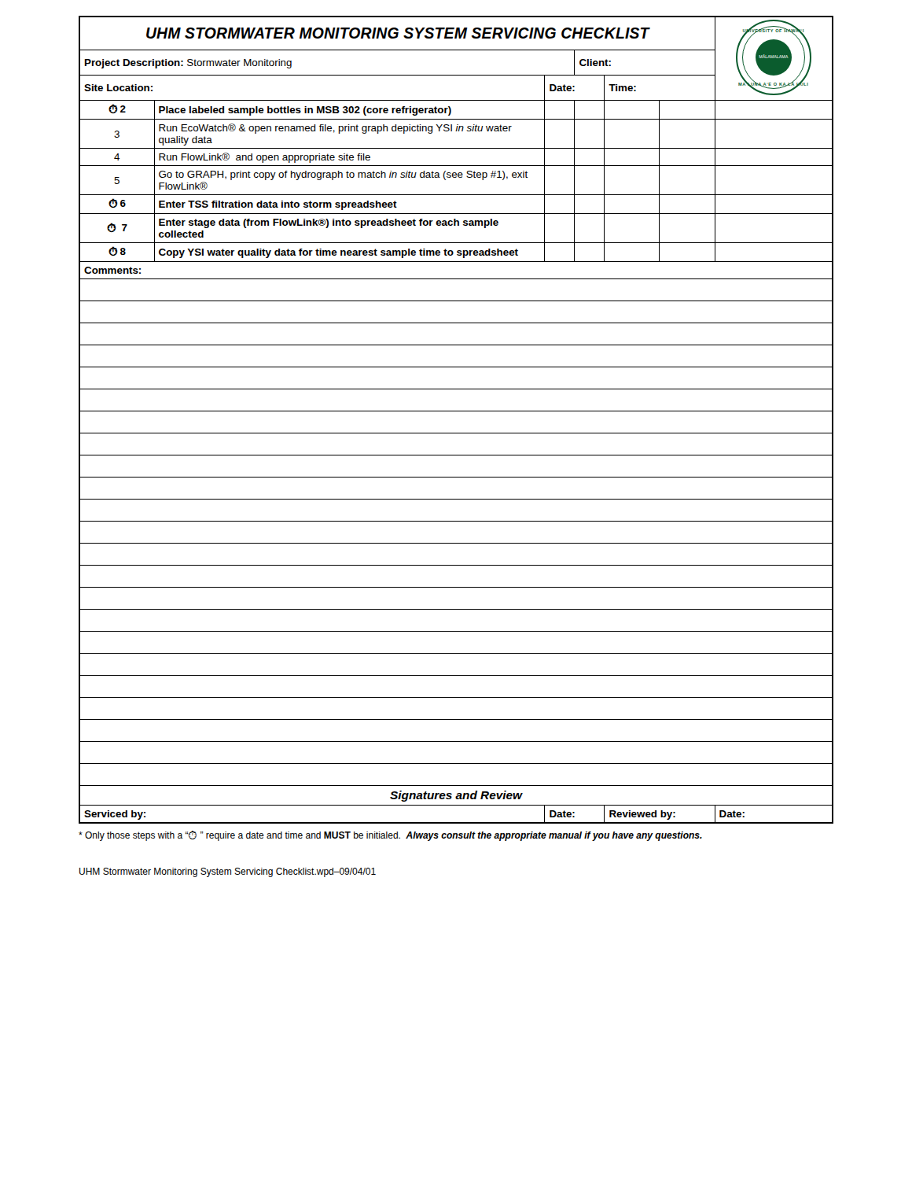| UHM STORMWATER MONITORING SYSTEM SERVICING CHECKLIST | UNIVERSITY OF HAWAIʻI MĀLAMALAMA MA LUNA AʻE O KA LĀ HULI |
| Project Description: Stormwater Monitoring | Client: |
| Site Location: | Date: | Time: |
| ⏱ 2 | Place labeled sample bottles in MSB 302 (core refrigerator) | | | | | |
| 3 | Run EcoWatch® & open renamed file, print graph depicting YSI in situ water quality data | | | | | |
| 4 | Run FlowLink® and open appropriate site file | | | | | |
| 5 | Go to GRAPH, print copy of hydrograph to match in situ data (see Step #1), exit FlowLink® | | | | | |
| ⏱ 6 | Enter TSS filtration data into storm spreadsheet | | | | | |
| ⏱ 7 | Enter stage data (from FlowLink®) into spreadsheet for each sample collected | | | | | |
| ⏱ 8 | Copy YSI water quality data for time nearest sample time to spreadsheet | | | | | |
| Comments: |
| Signatures and Review |
| Serviced by: | Date: | Reviewed by: | Date: |
* Only those steps with a “⏱” require a date and time and MUST be initialed. Always consult the appropriate manual if you have any questions.
UHM Stormwater Monitoring System Servicing Checklist.wpd–09/04/01